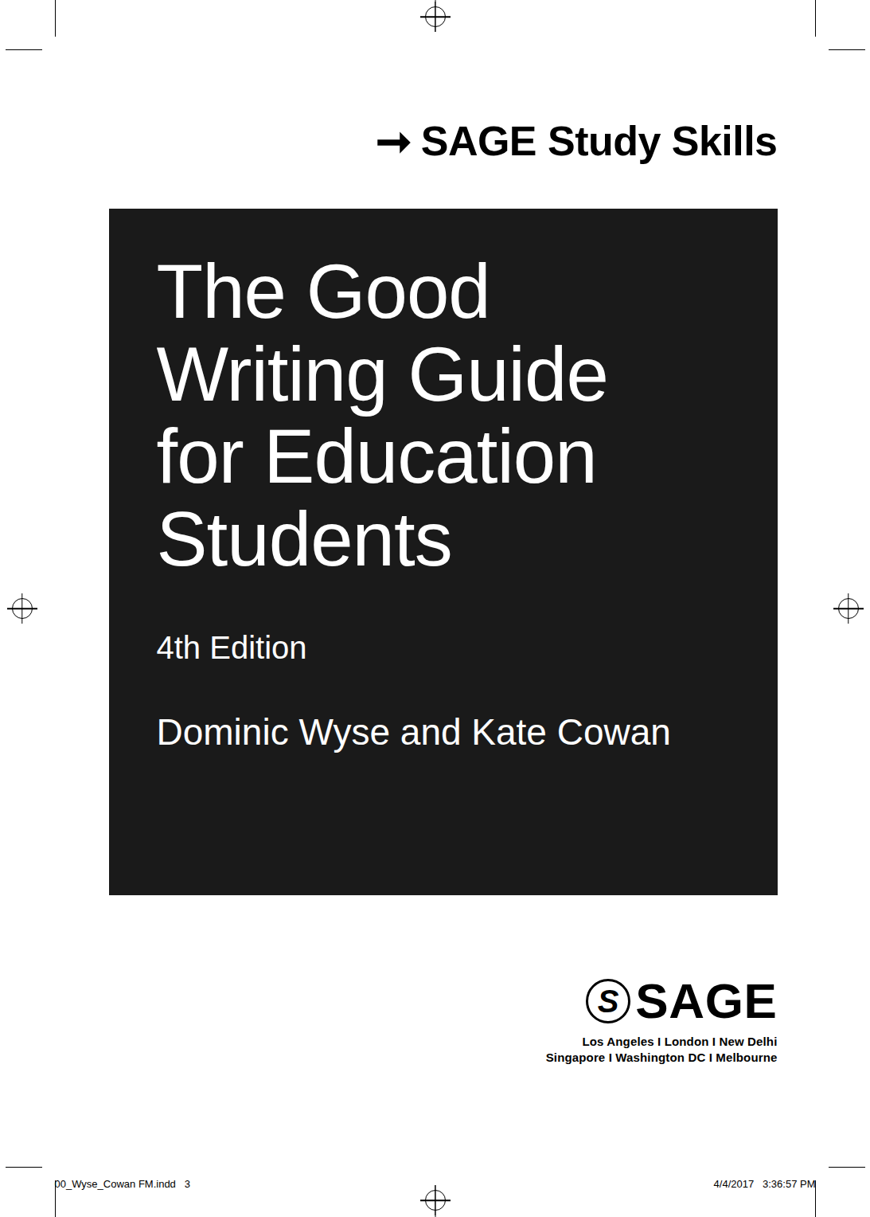➞ SAGE Study Skills
The Good
Writing Guide
for Education
Students
4th Edition
Dominic Wyse and Kate Cowan
SSAGE
Los Angeles I London I New Delhi
Singapore I Washington DC I Melbourne
00_Wyse_Cowan FM.indd 3 4/4/2017 3:36:57 PM